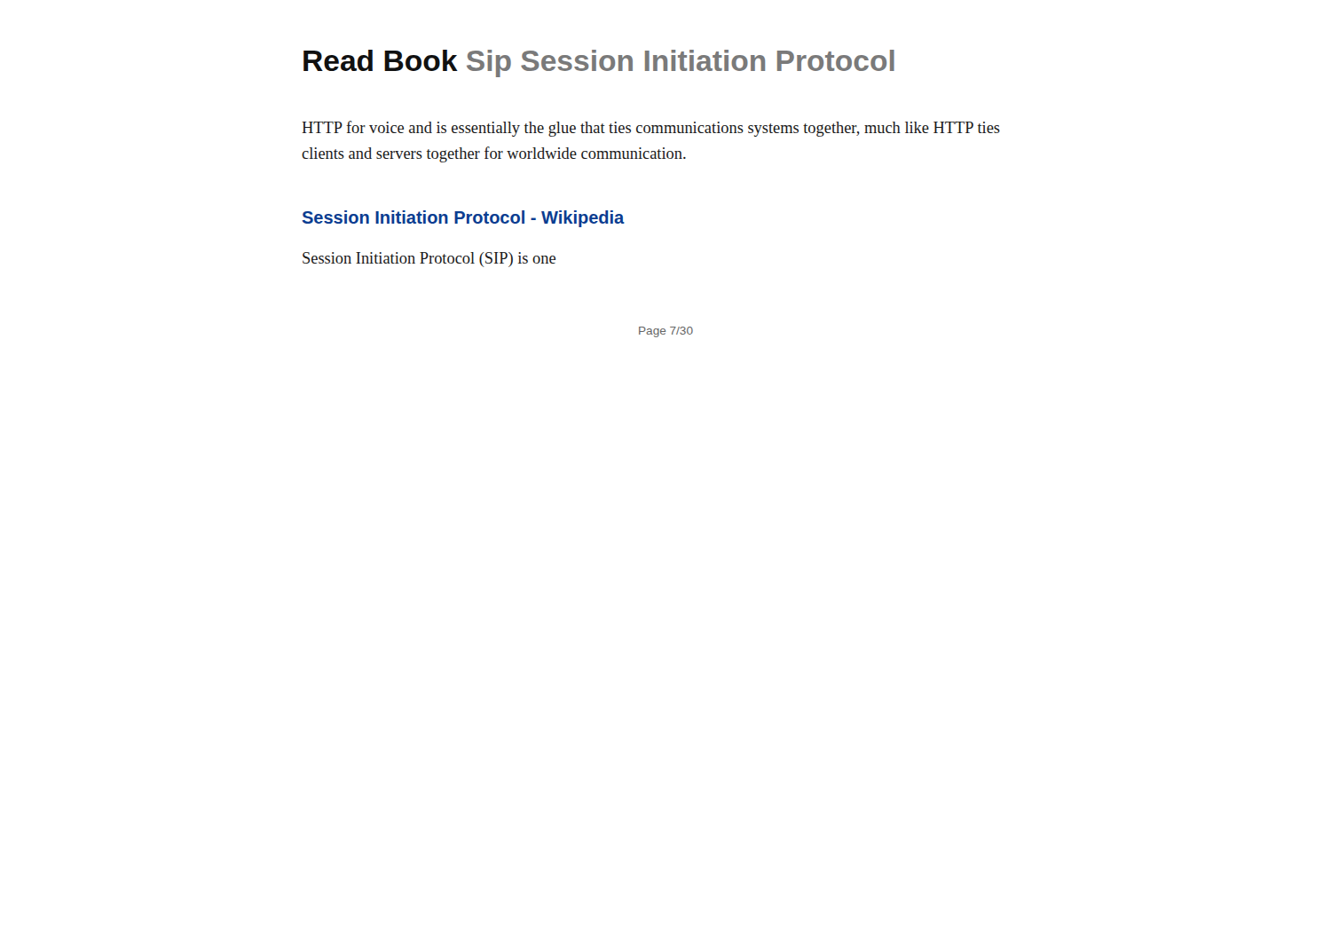Read Book Sip Session Initiation Protocol
HTTP for voice and is essentially the glue that ties communications systems together, much like HTTP ties clients and servers together for worldwide communication.
Session Initiation Protocol - Wikipedia
Session Initiation Protocol (SIP) is one
Page 7/30